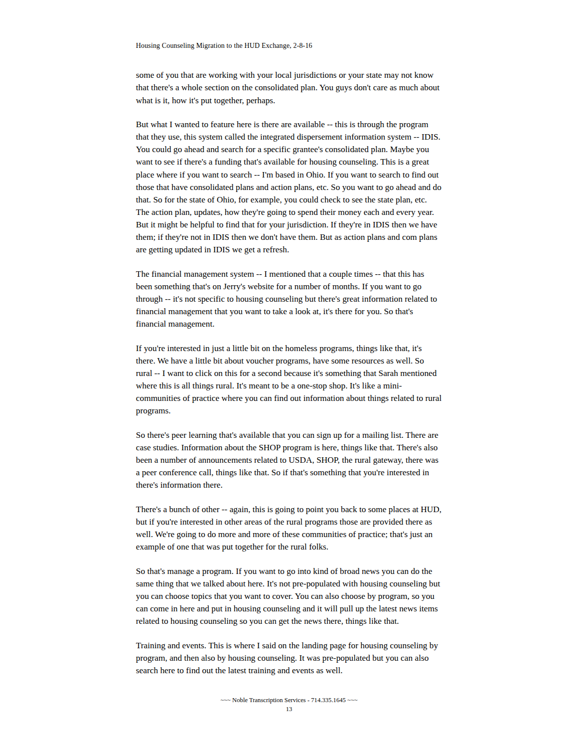Housing Counseling Migration to the HUD Exchange, 2-8-16
some of you that are working with your local jurisdictions or your state may not know that there's a whole section on the consolidated plan. You guys don't care as much about what is it, how it's put together, perhaps.
But what I wanted to feature here is there are available -- this is through the program that they use, this system called the integrated dispersement information system -- IDIS. You could go ahead and search for a specific grantee's consolidated plan. Maybe you want to see if there's a funding that's available for housing counseling. This is a great place where if you want to search -- I'm based in Ohio. If you want to search to find out those that have consolidated plans and action plans, etc. So you want to go ahead and do that. So for the state of Ohio, for example, you could check to see the state plan, etc. The action plan, updates, how they're going to spend their money each and every year. But it might be helpful to find that for your jurisdiction. If they're in IDIS then we have them; if they're not in IDIS then we don't have them. But as action plans and com plans are getting updated in IDIS we get a refresh.
The financial management system -- I mentioned that a couple times -- that this has been something that's on Jerry's website for a number of months. If you want to go through -- it's not specific to housing counseling but there's great information related to financial management that you want to take a look at, it's there for you. So that's financial management.
If you're interested in just a little bit on the homeless programs, things like that, it's there. We have a little bit about voucher programs, have some resources as well. So rural -- I want to click on this for a second because it's something that Sarah mentioned where this is all things rural. It's meant to be a one-stop shop. It's like a mini-communities of practice where you can find out information about things related to rural programs.
So there's peer learning that's available that you can sign up for a mailing list. There are case studies. Information about the SHOP program is here, things like that. There's also been a number of announcements related to USDA, SHOP, the rural gateway, there was a peer conference call, things like that. So if that's something that you're interested in there's information there.
There's a bunch of other -- again, this is going to point you back to some places at HUD, but if you're interested in other areas of the rural programs those are provided there as well. We're going to do more and more of these communities of practice; that's just an example of one that was put together for the rural folks.
So that's manage a program. If you want to go into kind of broad news you can do the same thing that we talked about here. It's not pre-populated with housing counseling but you can choose topics that you want to cover. You can also choose by program, so you can come in here and put in housing counseling and it will pull up the latest news items related to housing counseling so you can get the news there, things like that.
Training and events. This is where I said on the landing page for housing counseling by program, and then also by housing counseling. It was pre-populated but you can also search here to find out the latest training and events as well.
~~~ Noble Transcription Services - 714.335.1645 ~~~ 13